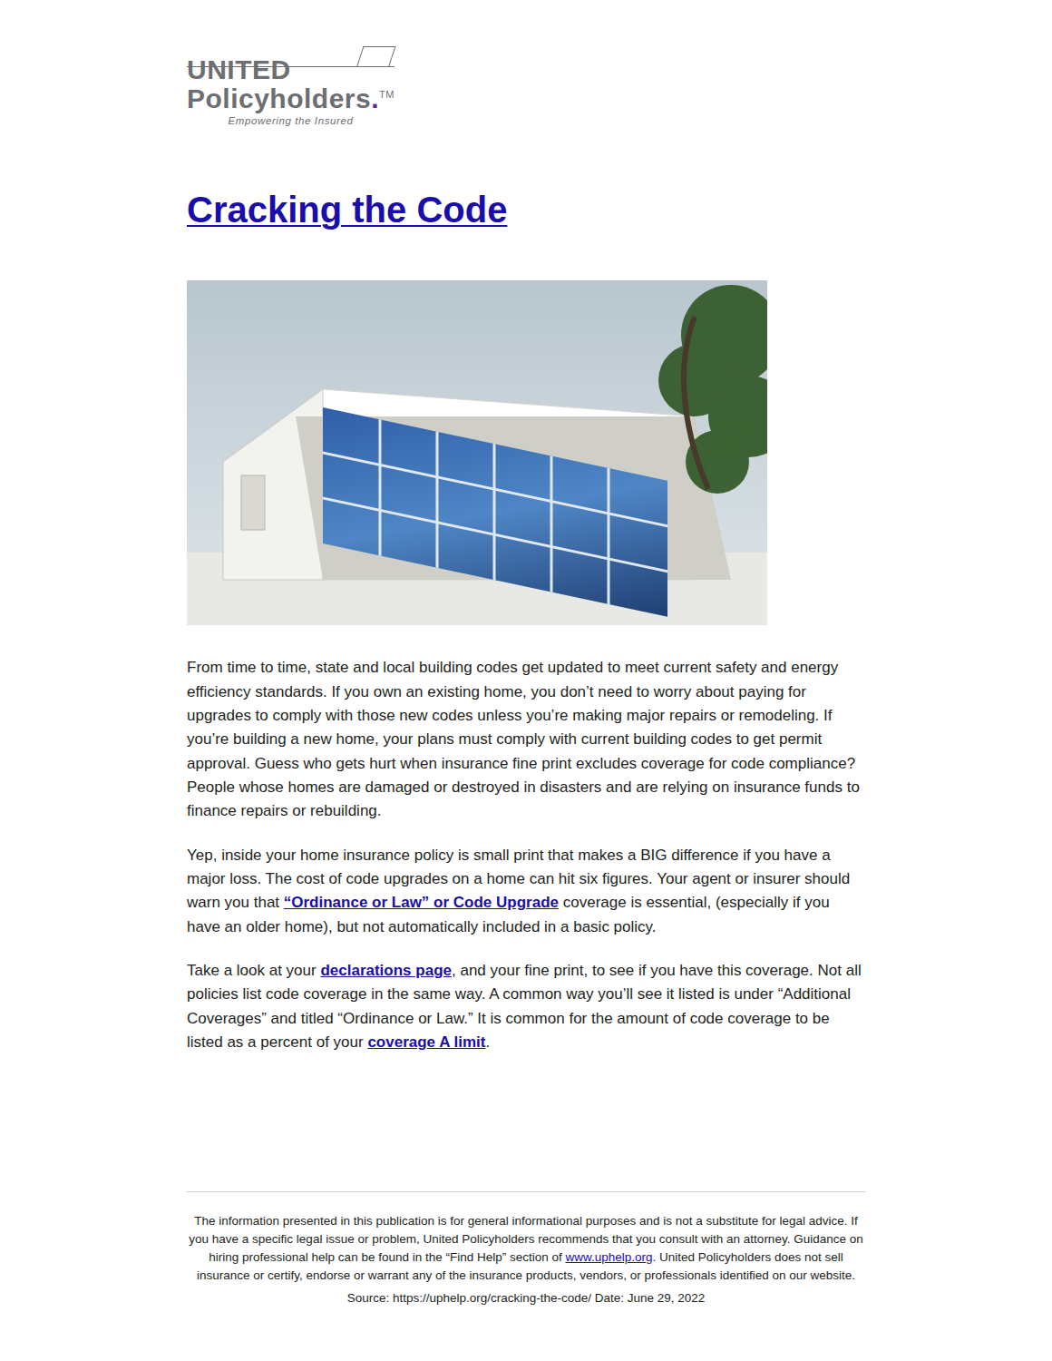UNITED Policyholders. TM Empowering the Insured
Cracking the Code
From time to time, state and local building codes get updated to meet current safety and energy efficiency standards. If you own an existing home, you don’t need to worry about paying for upgrades to comply with those new codes unless you’re making major repairs or remodeling. If you’re building a new home, your plans must comply with current building codes to get permit approval. Guess who gets hurt when insurance fine print excludes coverage for code compliance? People whose homes are damaged or destroyed in disasters and are relying on insurance funds to finance repairs or rebuilding.
Yep, inside your home insurance policy is small print that makes a BIG difference if you have a major loss. The cost of code upgrades on a home can hit six figures. Your agent or insurer should warn you that “Ordinance or Law” or Code Upgrade coverage is essential, (especially if you have an older home), but not automatically included in a basic policy.
Take a look at your declarations page, and your fine print, to see if you have this coverage. Not all policies list code coverage in the same way. A common way you’ll see it listed is under “Additional Coverages” and titled “Ordinance or Law.” It is common for the amount of code coverage to be listed as a percent of your coverage A limit.
The information presented in this publication is for general informational purposes and is not a substitute for legal advice. If you have a specific legal issue or problem, United Policyholders recommends that you consult with an attorney. Guidance on hiring professional help can be found in the “Find Help” section of www.uphelp.org. United Policyholders does not sell insurance or certify, endorse or warrant any of the insurance products, vendors, or professionals identified on our website.
Source: https://uphelp.org/cracking-the-code/ Date: June 29, 2022